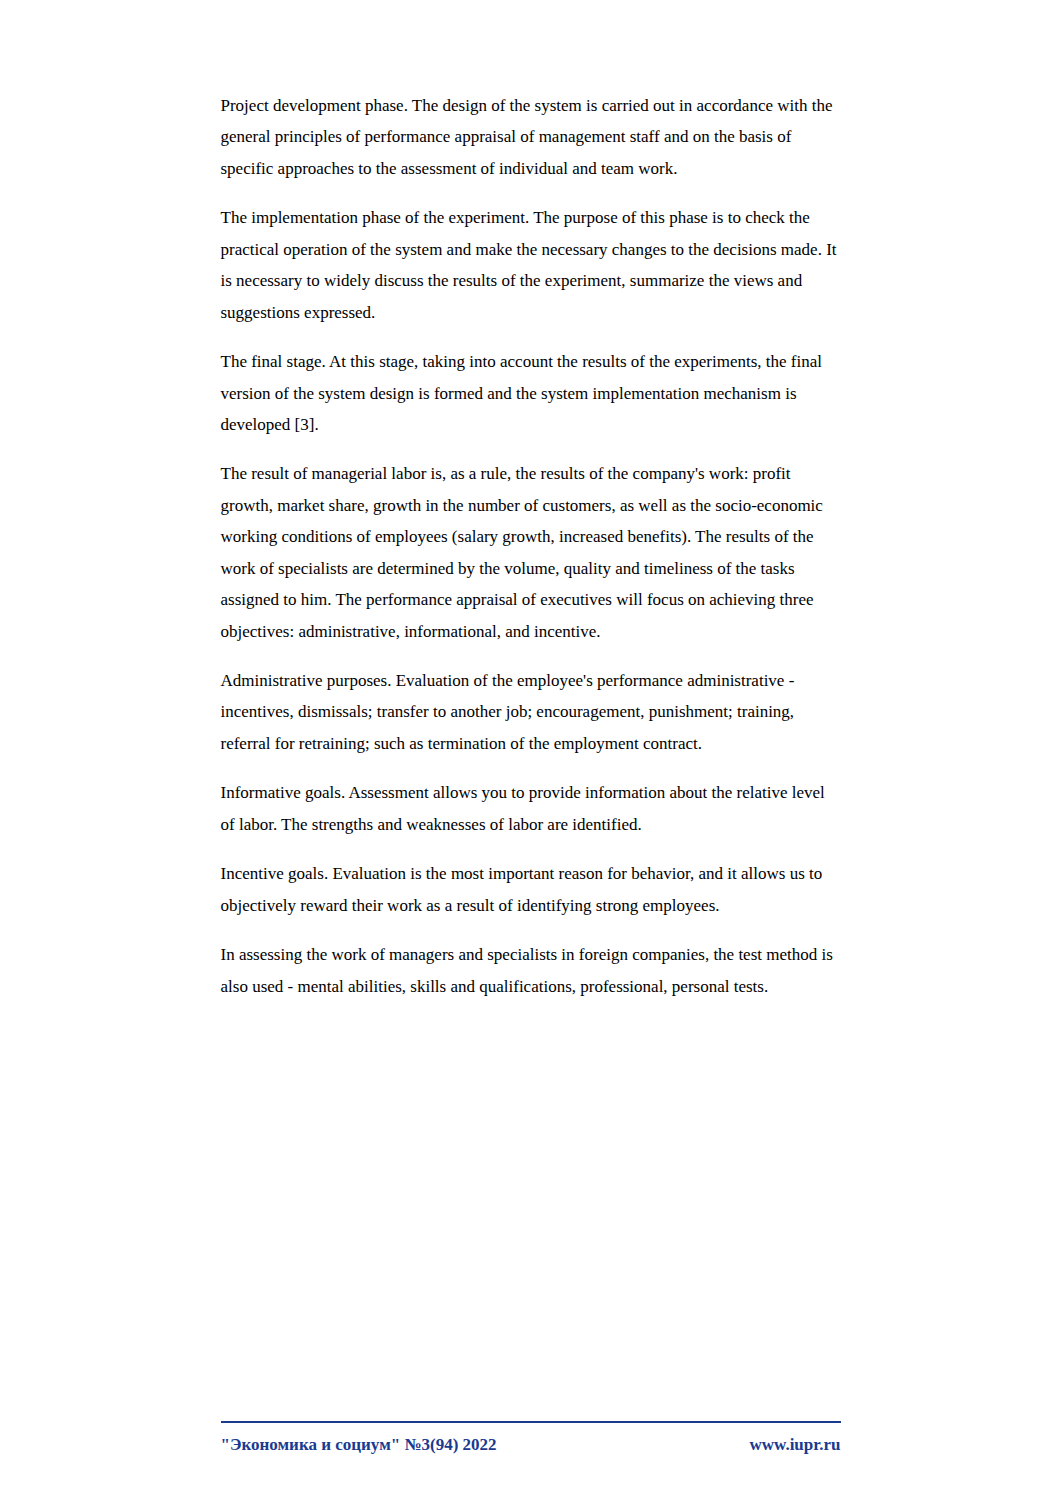Project development phase. The design of the system is carried out in accordance with the general principles of performance appraisal of management staff and on the basis of specific approaches to the assessment of individual and team work.
The implementation phase of the experiment. The purpose of this phase is to check the practical operation of the system and make the necessary changes to the decisions made. It is necessary to widely discuss the results of the experiment, summarize the views and suggestions expressed.
The final stage. At this stage, taking into account the results of the experiments, the final version of the system design is formed and the system implementation mechanism is developed [3].
The result of managerial labor is, as a rule, the results of the company's work: profit growth, market share, growth in the number of customers, as well as the socio-economic working conditions of employees (salary growth, increased benefits). The results of the work of specialists are determined by the volume, quality and timeliness of the tasks assigned to him. The performance appraisal of executives will focus on achieving three objectives: administrative, informational, and incentive.
Administrative purposes. Evaluation of the employee's performance administrative - incentives, dismissals; transfer to another job; encouragement, punishment; training, referral for retraining; such as termination of the employment contract.
Informative goals. Assessment allows you to provide information about the relative level of labor. The strengths and weaknesses of labor are identified.
Incentive goals. Evaluation is the most important reason for behavior, and it allows us to objectively reward their work as a result of identifying strong employees.
In assessing the work of managers and specialists in foreign companies, the test method is also used - mental abilities, skills and qualifications, professional, personal tests.
"Экономика и социум" №3(94) 2022 www.iupr.ru